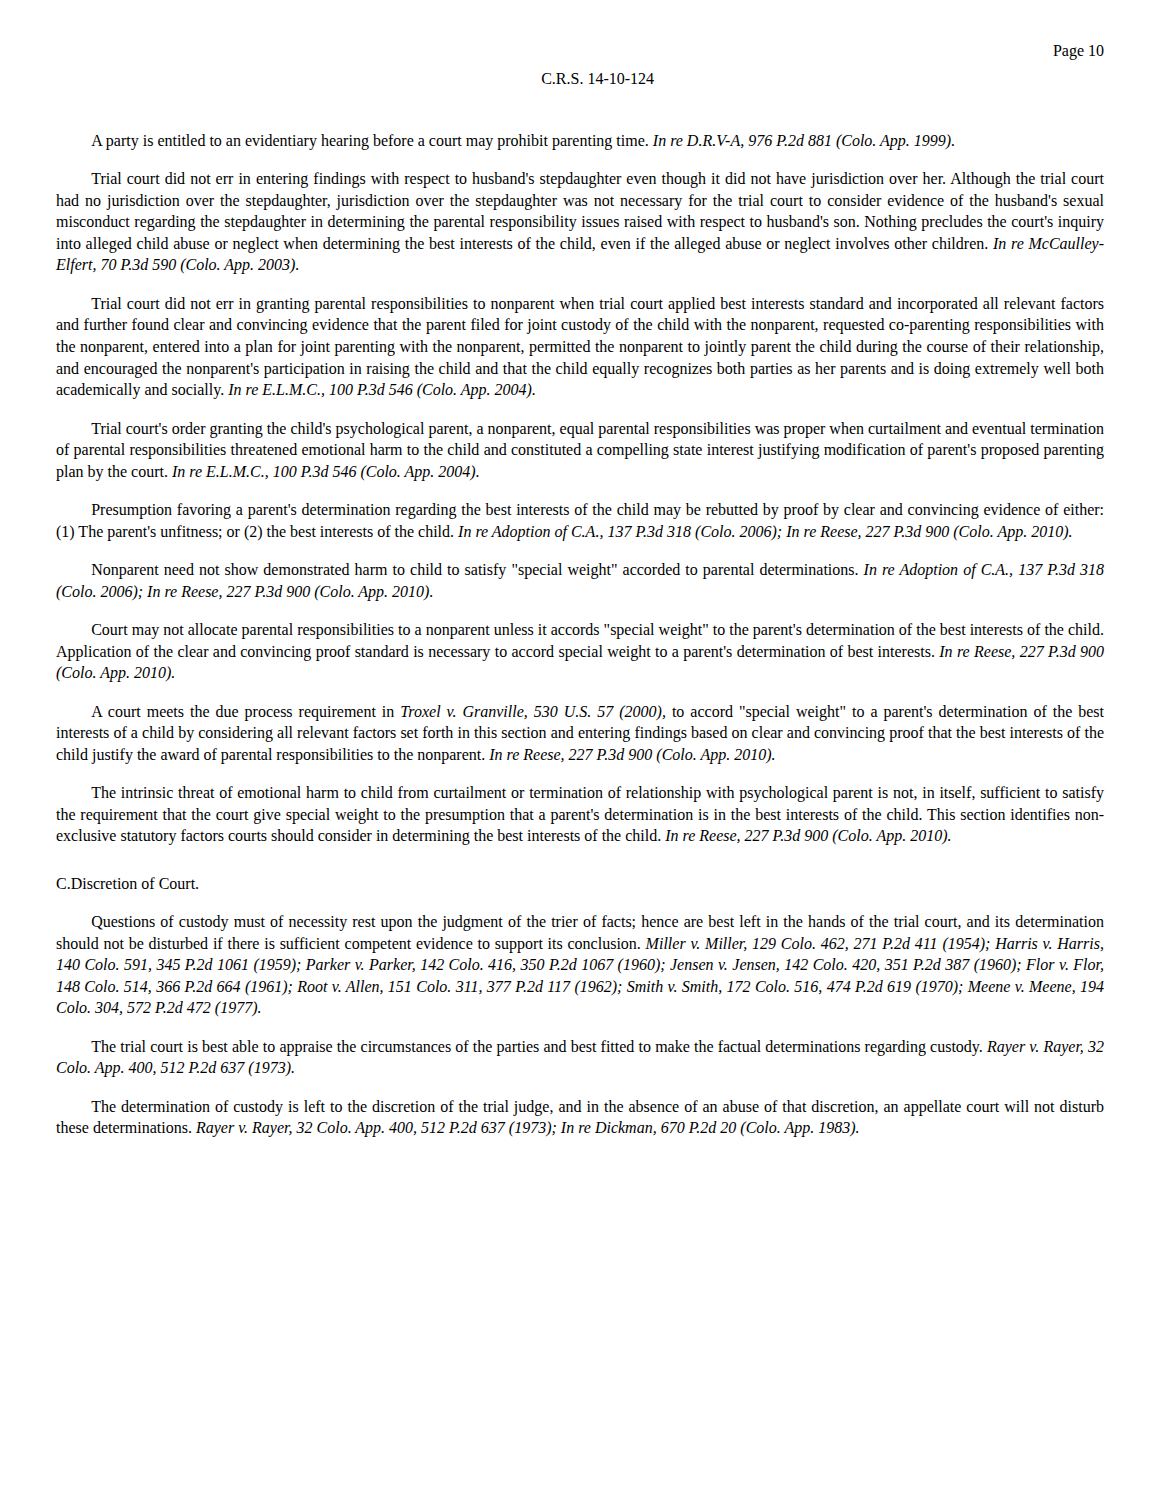Page 10
C.R.S. 14-10-124
A party is entitled to an evidentiary hearing before a court may prohibit parenting time. In re D.R.V-A, 976 P.2d 881 (Colo. App. 1999).
Trial court did not err in entering findings with respect to husband's stepdaughter even though it did not have jurisdiction over her. Although the trial court had no jurisdiction over the stepdaughter, jurisdiction over the stepdaughter was not necessary for the trial court to consider evidence of the husband's sexual misconduct regarding the stepdaughter in determining the parental responsibility issues raised with respect to husband's son. Nothing precludes the court's inquiry into alleged child abuse or neglect when determining the best interests of the child, even if the alleged abuse or neglect involves other children. In re McCaulley-Elfert, 70 P.3d 590 (Colo. App. 2003).
Trial court did not err in granting parental responsibilities to nonparent when trial court applied best interests standard and incorporated all relevant factors and further found clear and convincing evidence that the parent filed for joint custody of the child with the nonparent, requested co-parenting responsibilities with the nonparent, entered into a plan for joint parenting with the nonparent, permitted the nonparent to jointly parent the child during the course of their relationship, and encouraged the nonparent's participation in raising the child and that the child equally recognizes both parties as her parents and is doing extremely well both academically and socially. In re E.L.M.C., 100 P.3d 546 (Colo. App. 2004).
Trial court's order granting the child's psychological parent, a nonparent, equal parental responsibilities was proper when curtailment and eventual termination of parental responsibilities threatened emotional harm to the child and constituted a compelling state interest justifying modification of parent's proposed parenting plan by the court. In re E.L.M.C., 100 P.3d 546 (Colo. App. 2004).
Presumption favoring a parent's determination regarding the best interests of the child may be rebutted by proof by clear and convincing evidence of either: (1) The parent's unfitness; or (2) the best interests of the child. In re Adoption of C.A., 137 P.3d 318 (Colo. 2006); In re Reese, 227 P.3d 900 (Colo. App. 2010).
Nonparent need not show demonstrated harm to child to satisfy "special weight" accorded to parental determinations. In re Adoption of C.A., 137 P.3d 318 (Colo. 2006); In re Reese, 227 P.3d 900 (Colo. App. 2010).
Court may not allocate parental responsibilities to a nonparent unless it accords "special weight" to the parent's determination of the best interests of the child. Application of the clear and convincing proof standard is necessary to accord special weight to a parent's determination of best interests. In re Reese, 227 P.3d 900 (Colo. App. 2010).
A court meets the due process requirement in Troxel v. Granville, 530 U.S. 57 (2000), to accord "special weight" to a parent's determination of the best interests of a child by considering all relevant factors set forth in this section and entering findings based on clear and convincing proof that the best interests of the child justify the award of parental responsibilities to the nonparent. In re Reese, 227 P.3d 900 (Colo. App. 2010).
The intrinsic threat of emotional harm to child from curtailment or termination of relationship with psychological parent is not, in itself, sufficient to satisfy the requirement that the court give special weight to the presumption that a parent's determination is in the best interests of the child. This section identifies non-exclusive statutory factors courts should consider in determining the best interests of the child. In re Reese, 227 P.3d 900 (Colo. App. 2010).
C.Discretion of Court.
Questions of custody must of necessity rest upon the judgment of the trier of facts; hence are best left in the hands of the trial court, and its determination should not be disturbed if there is sufficient competent evidence to support its conclusion. Miller v. Miller, 129 Colo. 462, 271 P.2d 411 (1954); Harris v. Harris, 140 Colo. 591, 345 P.2d 1061 (1959); Parker v. Parker, 142 Colo. 416, 350 P.2d 1067 (1960); Jensen v. Jensen, 142 Colo. 420, 351 P.2d 387 (1960); Flor v. Flor, 148 Colo. 514, 366 P.2d 664 (1961); Root v. Allen, 151 Colo. 311, 377 P.2d 117 (1962); Smith v. Smith, 172 Colo. 516, 474 P.2d 619 (1970); Meene v. Meene, 194 Colo. 304, 572 P.2d 472 (1977).
The trial court is best able to appraise the circumstances of the parties and best fitted to make the factual determinations regarding custody. Rayer v. Rayer, 32 Colo. App. 400, 512 P.2d 637 (1973).
The determination of custody is left to the discretion of the trial judge, and in the absence of an abuse of that discretion, an appellate court will not disturb these determinations. Rayer v. Rayer, 32 Colo. App. 400, 512 P.2d 637 (1973); In re Dickman, 670 P.2d 20 (Colo. App. 1983).